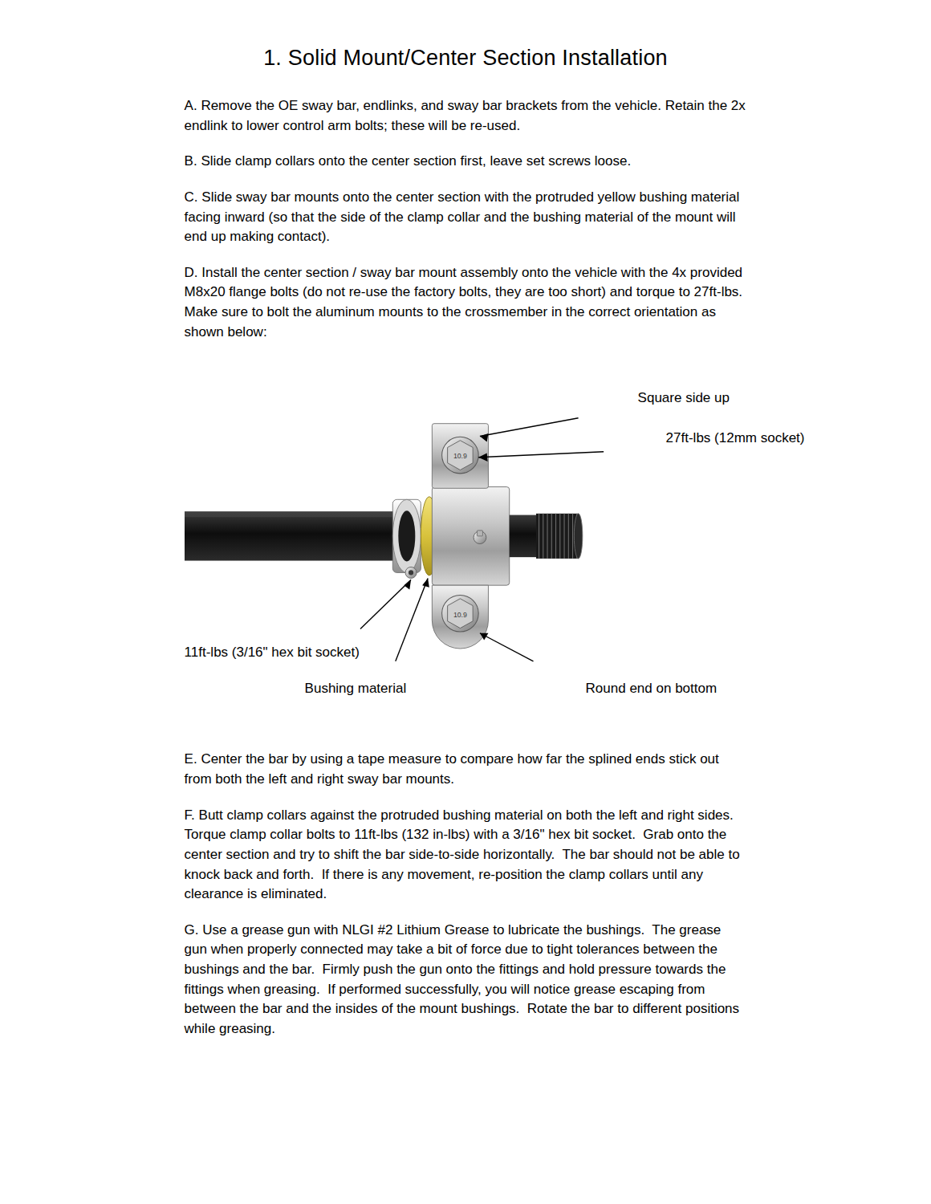1. Solid Mount/Center Section Installation
A. Remove the OE sway bar, endlinks, and sway bar brackets from the vehicle. Retain the 2x endlink to lower control arm bolts; these will be re-used.
B. Slide clamp collars onto the center section first, leave set screws loose.
C. Slide sway bar mounts onto the center section with the protruded yellow bushing material facing inward (so that the side of the clamp collar and the bushing material of the mount will end up making contact).
D. Install the center section / sway bar mount assembly onto the vehicle with the 4x provided M8x20 flange bolts (do not re-use the factory bolts, they are too short) and torque to 27ft-lbs. Make sure to bolt the aluminum mounts to the crossmember in the correct orientation as shown below:
10.9 10.9 Square side up 27ft-lbs (12mm socket) 11ft-lbs (3/16" hex bit socket) Bushing material Round end on bottom
E. Center the bar by using a tape measure to compare how far the splined ends stick out from both the left and right sway bar mounts.
F. Butt clamp collars against the protruded bushing material on both the left and right sides. Torque clamp collar bolts to 11ft-lbs (132 in-lbs) with a 3/16" hex bit socket. Grab onto the center section and try to shift the bar side-to-side horizontally. The bar should not be able to knock back and forth. If there is any movement, re-position the clamp collars until any clearance is eliminated.
G. Use a grease gun with NLGI #2 Lithium Grease to lubricate the bushings. The grease gun when properly connected may take a bit of force due to tight tolerances between the bushings and the bar. Firmly push the gun onto the fittings and hold pressure towards the fittings when greasing. If performed successfully, you will notice grease escaping from between the bar and the insides of the mount bushings. Rotate the bar to different positions while greasing.